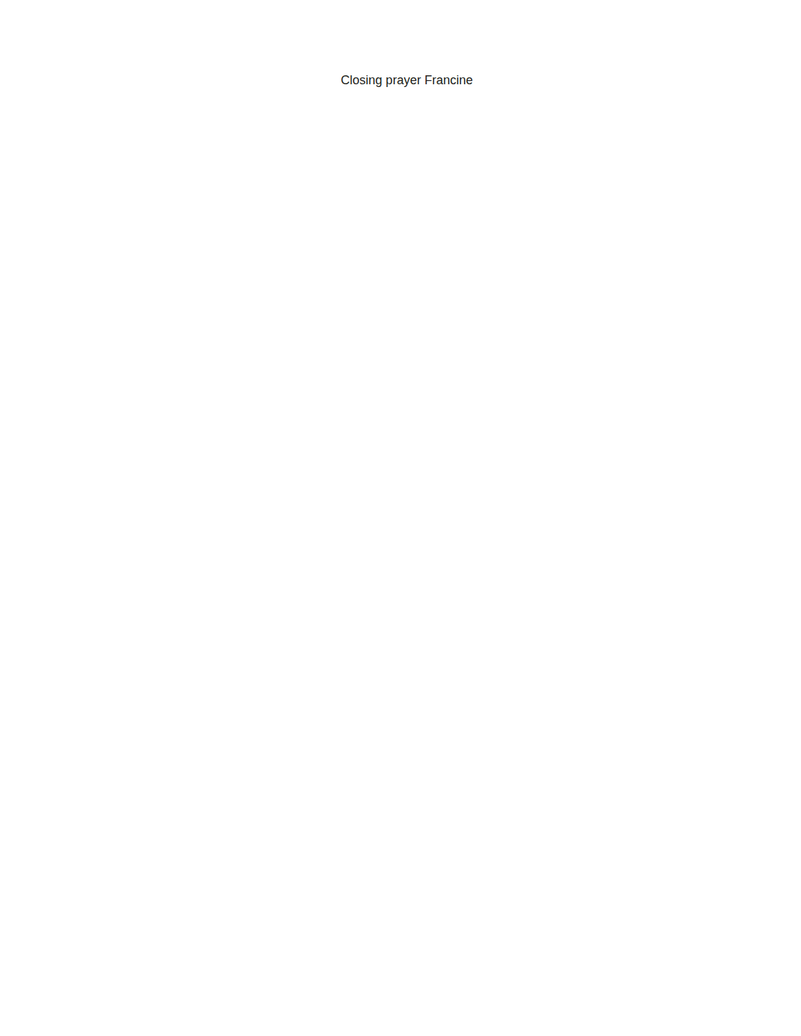Closing prayer Francine